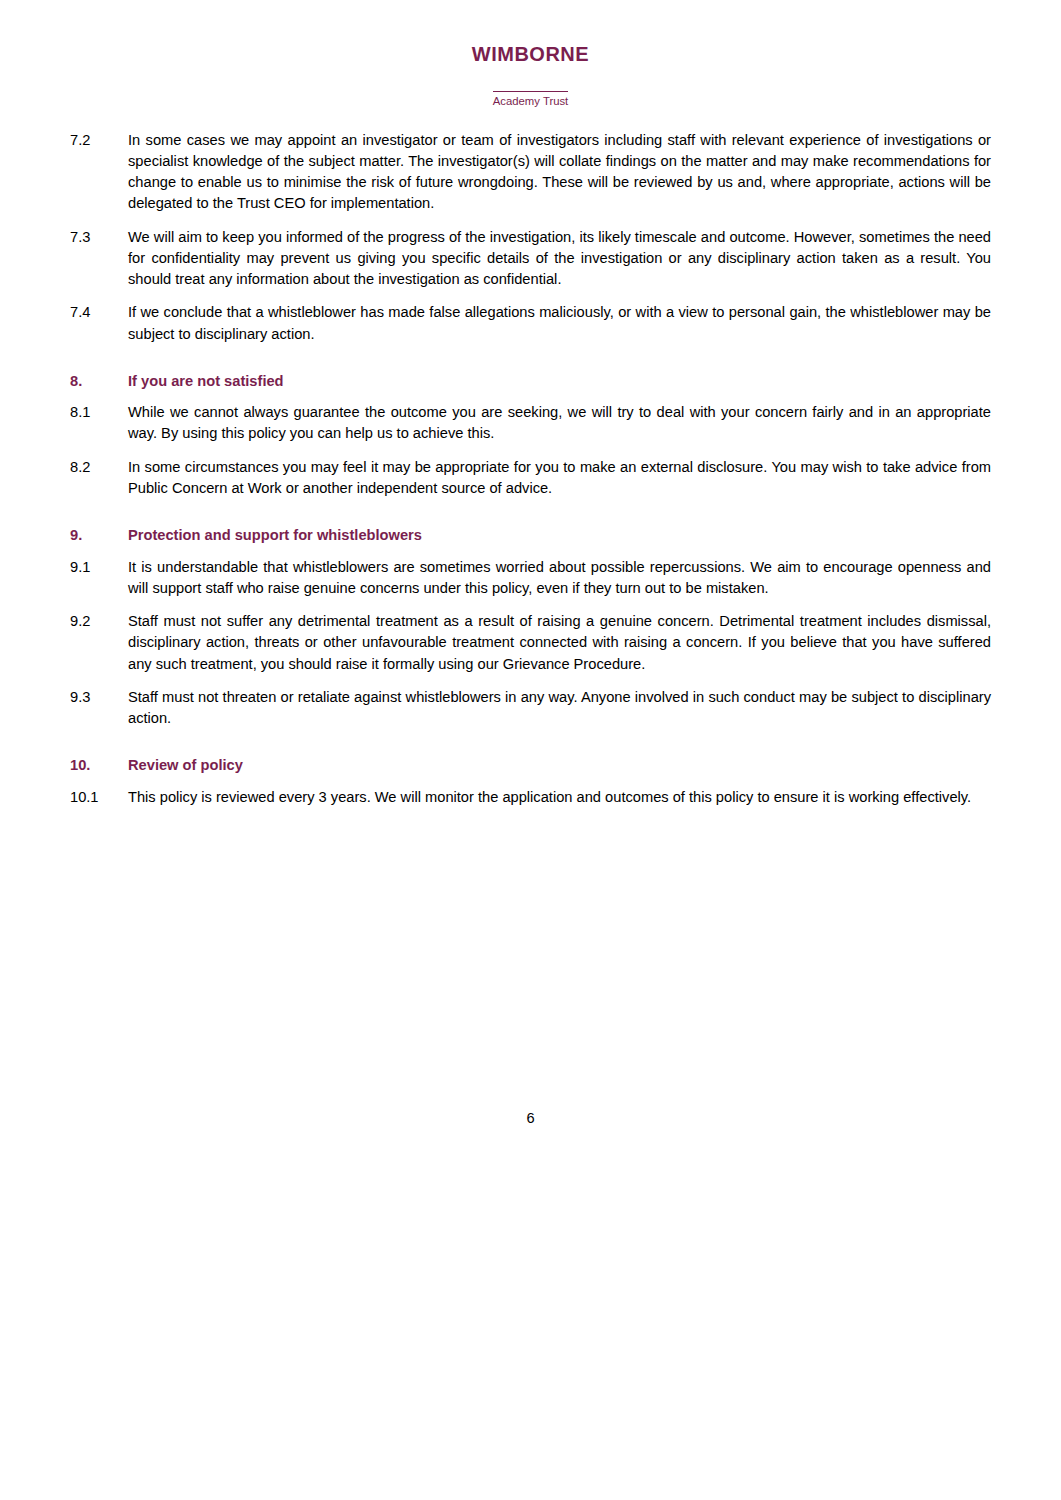WIMBORNE
Academy Trust
7.2 In some cases we may appoint an investigator or team of investigators including staff with relevant experience of investigations or specialist knowledge of the subject matter. The investigator(s) will collate findings on the matter and may make recommendations for change to enable us to minimise the risk of future wrongdoing. These will be reviewed by us and, where appropriate, actions will be delegated to the Trust CEO for implementation.
7.3 We will aim to keep you informed of the progress of the investigation, its likely timescale and outcome. However, sometimes the need for confidentiality may prevent us giving you specific details of the investigation or any disciplinary action taken as a result. You should treat any information about the investigation as confidential.
7.4 If we conclude that a whistleblower has made false allegations maliciously, or with a view to personal gain, the whistleblower may be subject to disciplinary action.
8. If you are not satisfied
8.1 While we cannot always guarantee the outcome you are seeking, we will try to deal with your concern fairly and in an appropriate way. By using this policy you can help us to achieve this.
8.2 In some circumstances you may feel it may be appropriate for you to make an external disclosure. You may wish to take advice from Public Concern at Work or another independent source of advice.
9. Protection and support for whistleblowers
9.1 It is understandable that whistleblowers are sometimes worried about possible repercussions. We aim to encourage openness and will support staff who raise genuine concerns under this policy, even if they turn out to be mistaken.
9.2 Staff must not suffer any detrimental treatment as a result of raising a genuine concern. Detrimental treatment includes dismissal, disciplinary action, threats or other unfavourable treatment connected with raising a concern. If you believe that you have suffered any such treatment, you should raise it formally using our Grievance Procedure.
9.3 Staff must not threaten or retaliate against whistleblowers in any way. Anyone involved in such conduct may be subject to disciplinary action.
10. Review of policy
10.1 This policy is reviewed every 3 years. We will monitor the application and outcomes of this policy to ensure it is working effectively.
6